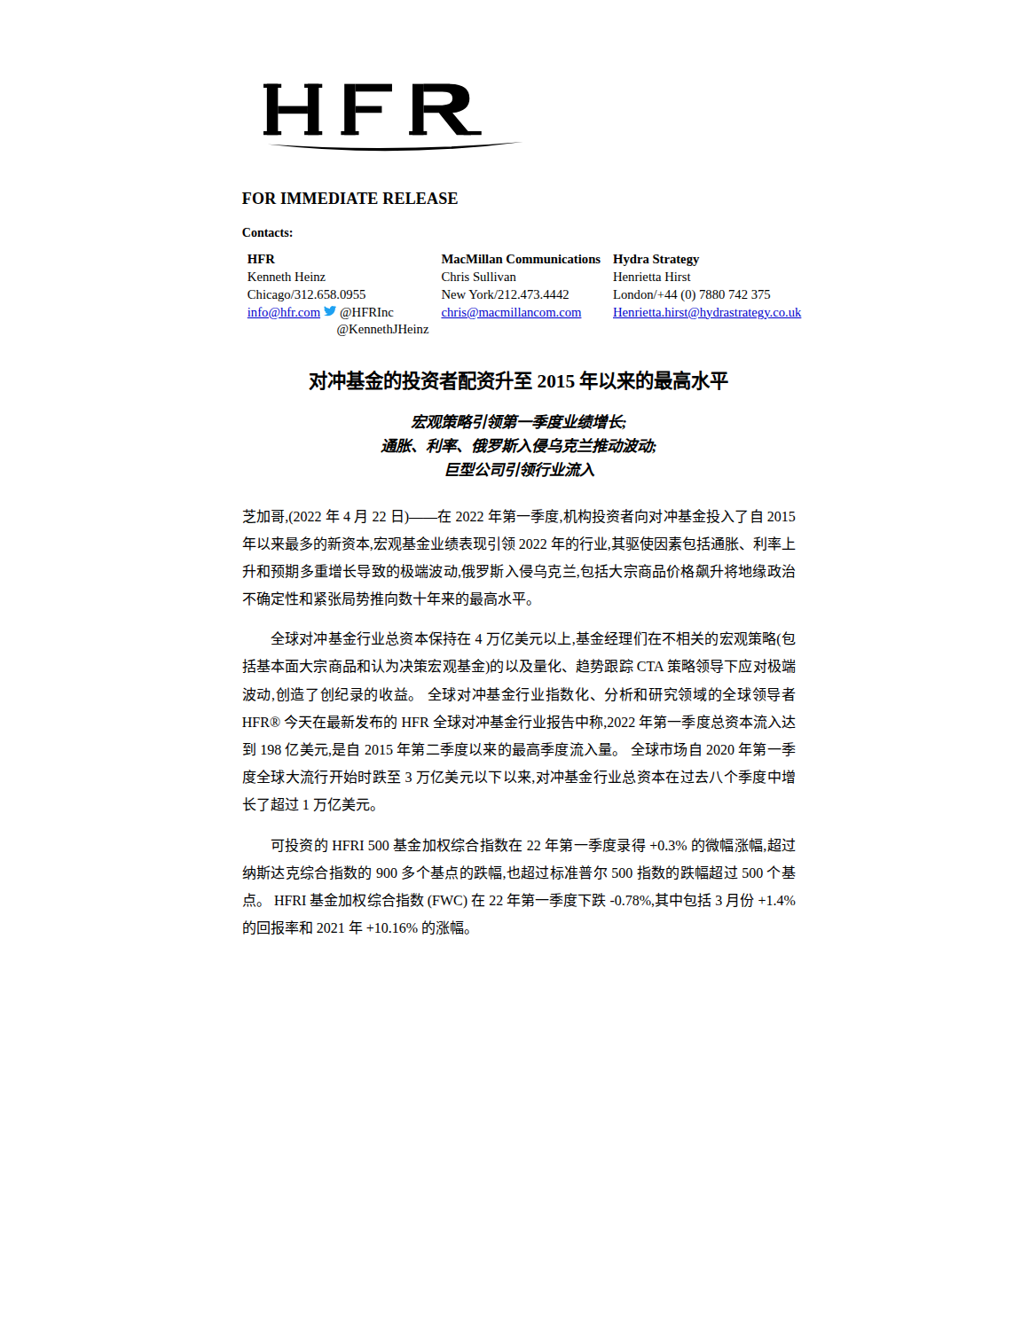FOR IMMEDIATE RELEASE
Contacts:
| HFR | MacMillan Communications | Hydra Strategy |
| Kenneth Heinz | Chris Sullivan | Henrietta Hirst |
| Chicago/312.658.0955 | New York/212.473.4442 | London/+44 (0) 7880 742 375 |
| info@hfr.com @HFRInc | chris@macmillancom.com | Henrietta.hirst@hydrastrategy.co.uk |
| @KennethJHeinz | | |
对冲基金的投资者配资升至 2015 年以来的最高水平
宏观策略引领第一季度业绩增长;
通胀、利率、俄罗斯入侵乌克兰推动波动;
巨型公司引领行业流入
芝加哥,(2022 年 4 月 22 日)——在 2022 年第一季度,机构投资者向对冲基金投入了自 2015 年以来最多的新资本,宏观基金业绩表现引领 2022 年的行业,其驱使因素包括通胀、利率上升和预期多重增长导致的极端波动,俄罗斯入侵乌克兰,包括大宗商品价格飙升将地缘政治不确定性和紧张局势推向数十年来的最高水平。
全球对冲基金行业总资本保持在 4 万亿美元以上,基金经理们在不相关的宏观策略(包括基本面大宗商品和认为决策宏观基金)的以及量化、趋势跟踪 CTA 策略领导下应对极端波动,创造了创纪录的收益。 全球对冲基金行业指数化、分析和研究领域的全球领导者 HFR® 今天在最新发布的 HFR 全球对冲基金行业报告中称,2022 年第一季度总资本流入达到 198 亿美元,是自 2015 年第二季度以来的最高季度流入量。 全球市场自 2020 年第一季度全球大流行开始时跌至 3 万亿美元以下以来,对冲基金行业总资本在过去八个季度中增长了超过 1 万亿美元。
可投资的 HFRI 500 基金加权综合指数在 22 年第一季度录得 +0.3% 的微幅涨幅,超过纳斯达克综合指数的 900 多个基点的跌幅,也超过标准普尔 500 指数的跌幅超过 500 个基点。 HFRI 基金加权综合指数 (FWC) 在 22 年第一季度下跌 -0.78%,其中包括 3 月份 +1.4% 的回报率和 2021 年 +10.16% 的涨幅。